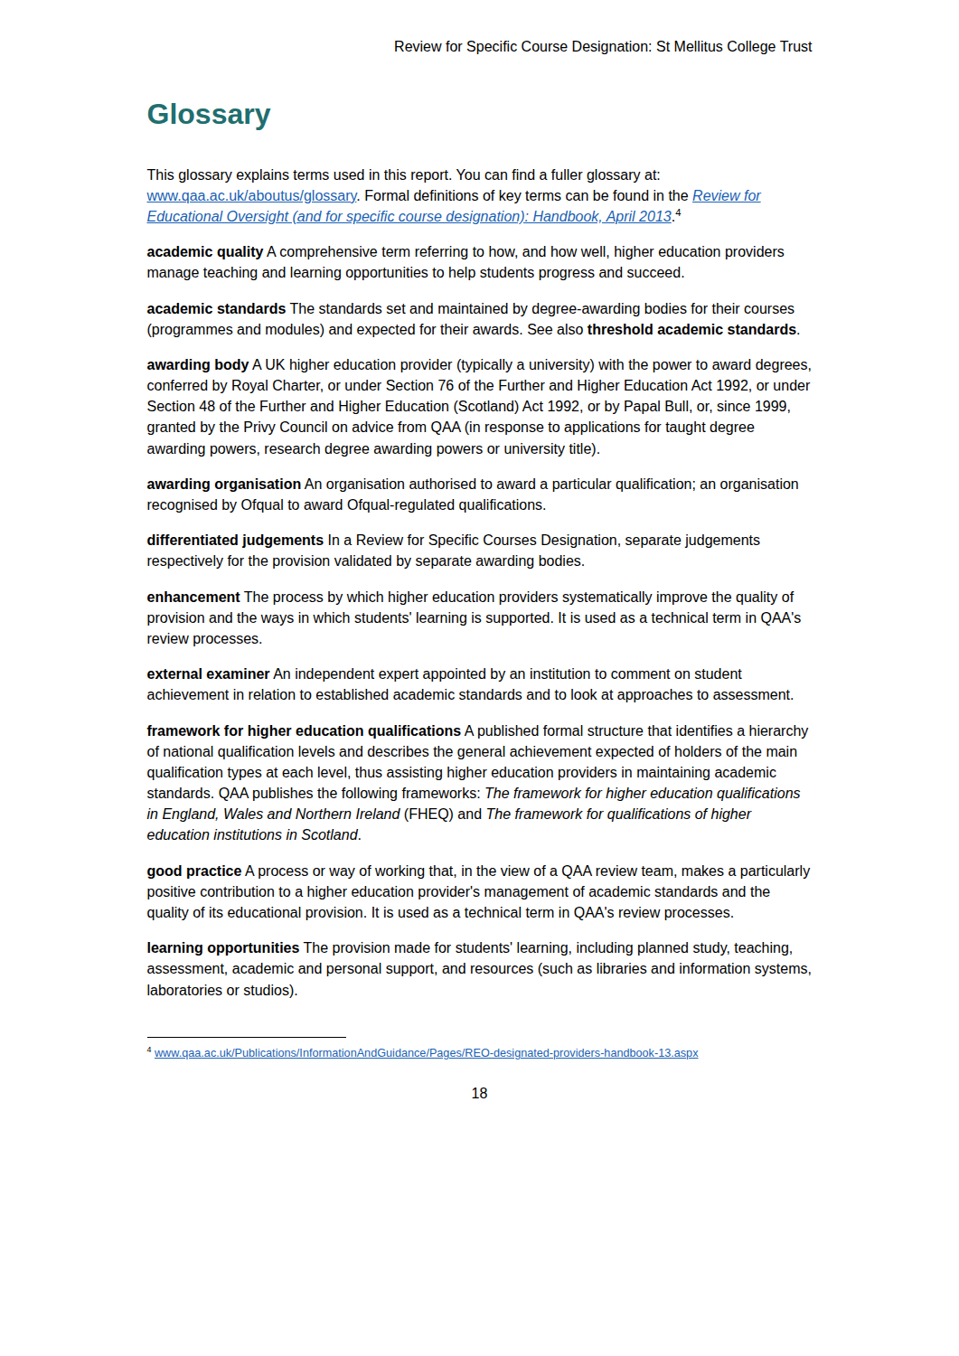Review for Specific Course Designation: St Mellitus College Trust
Glossary
This glossary explains terms used in this report. You can find a fuller glossary at: www.qaa.ac.uk/aboutus/glossary. Formal definitions of key terms can be found in the Review for Educational Oversight (and for specific course designation): Handbook, April 2013.4
academic quality A comprehensive term referring to how, and how well, higher education providers manage teaching and learning opportunities to help students progress and succeed.
academic standards The standards set and maintained by degree-awarding bodies for their courses (programmes and modules) and expected for their awards. See also threshold academic standards.
awarding body A UK higher education provider (typically a university) with the power to award degrees, conferred by Royal Charter, or under Section 76 of the Further and Higher Education Act 1992, or under Section 48 of the Further and Higher Education (Scotland) Act 1992, or by Papal Bull, or, since 1999, granted by the Privy Council on advice from QAA (in response to applications for taught degree awarding powers, research degree awarding powers or university title).
awarding organisation An organisation authorised to award a particular qualification; an organisation recognised by Ofqual to award Ofqual-regulated qualifications.
differentiated judgements In a Review for Specific Courses Designation, separate judgements respectively for the provision validated by separate awarding bodies.
enhancement The process by which higher education providers systematically improve the quality of provision and the ways in which students' learning is supported. It is used as a technical term in QAA's review processes.
external examiner An independent expert appointed by an institution to comment on student achievement in relation to established academic standards and to look at approaches to assessment.
framework for higher education qualifications A published formal structure that identifies a hierarchy of national qualification levels and describes the general achievement expected of holders of the main qualification types at each level, thus assisting higher education providers in maintaining academic standards. QAA publishes the following frameworks: The framework for higher education qualifications in England, Wales and Northern Ireland (FHEQ) and The framework for qualifications of higher education institutions in Scotland.
good practice A process or way of working that, in the view of a QAA review team, makes a particularly positive contribution to a higher education provider's management of academic standards and the quality of its educational provision. It is used as a technical term in QAA's review processes.
learning opportunities The provision made for students' learning, including planned study, teaching, assessment, academic and personal support, and resources (such as libraries and information systems, laboratories or studios).
4 www.qaa.ac.uk/Publications/InformationAndGuidance/Pages/REO-designated-providers-handbook-13.aspx
18